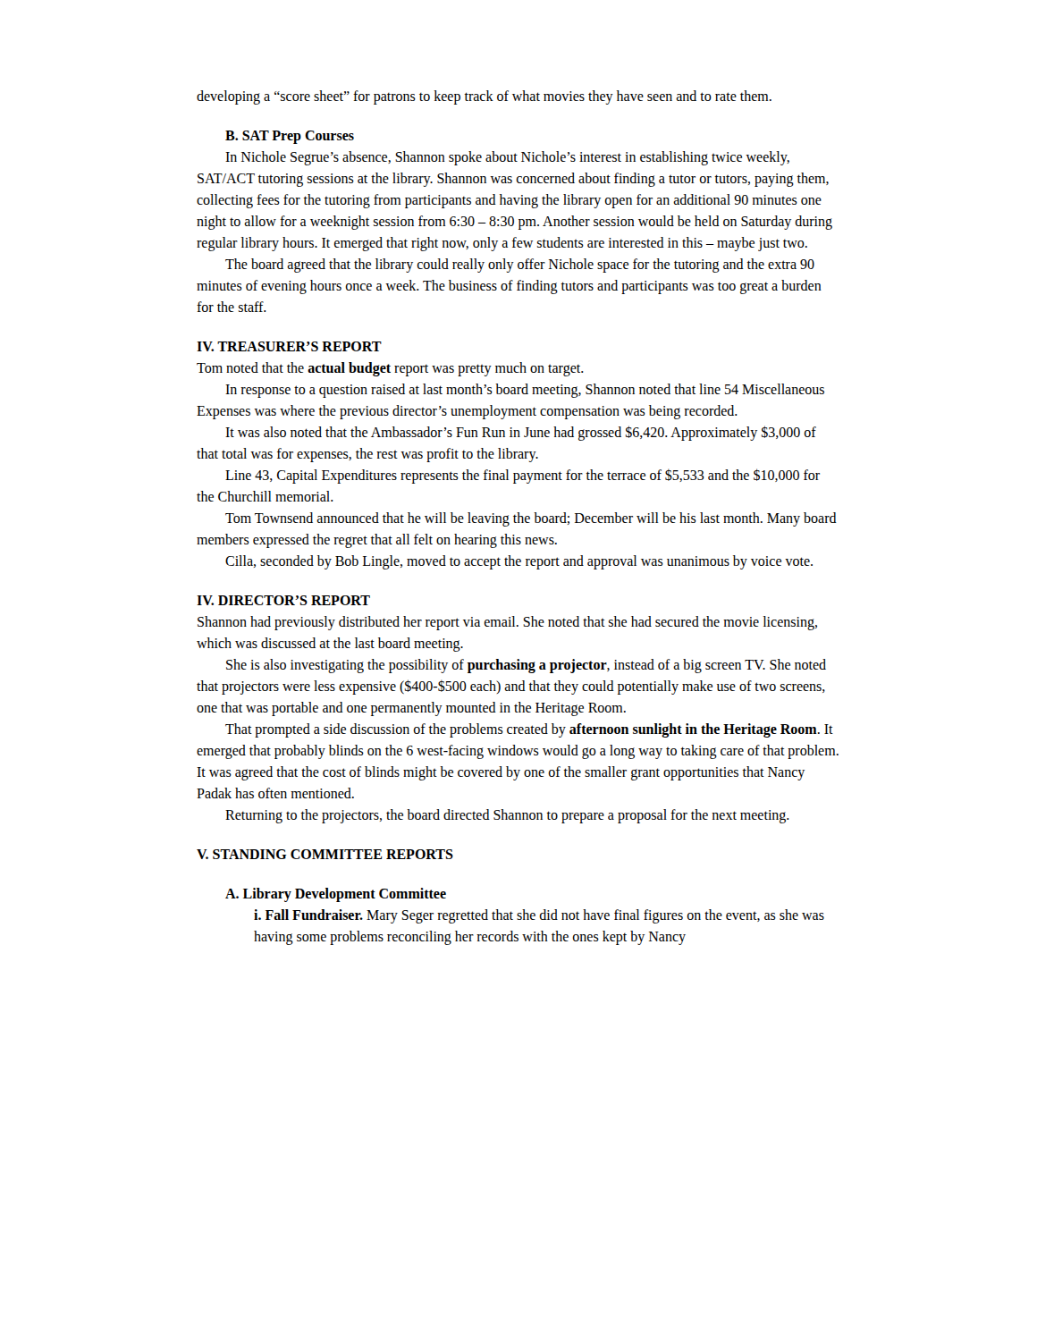developing a “score sheet” for patrons to keep track of what movies they have seen and to rate them.
B. SAT Prep Courses
In Nichole Segrue’s absence, Shannon spoke about Nichole’s interest in establishing twice weekly, SAT/ACT tutoring sessions at the library. Shannon was concerned about finding a tutor or tutors, paying them, collecting fees for the tutoring from participants and having the library open for an additional 90 minutes one night to allow for a weeknight session from 6:30 – 8:30 pm. Another session would be held on Saturday during regular library hours. It emerged that right now, only a few students are interested in this – maybe just two.
The board agreed that the library could really only offer Nichole space for the tutoring and the extra 90 minutes of evening hours once a week. The business of finding tutors and participants was too great a burden for the staff.
IV. Treasurer’s Report
Tom noted that the actual budget report was pretty much on target.
In response to a question raised at last month’s board meeting, Shannon noted that line 54 Miscellaneous Expenses was where the previous director’s unemployment compensation was being recorded.
It was also noted that the Ambassador’s Fun Run in June had grossed $6,420. Approximately $3,000 of that total was for expenses, the rest was profit to the library.
Line 43, Capital Expenditures represents the final payment for the terrace of $5,533 and the $10,000 for the Churchill memorial.
Tom Townsend announced that he will be leaving the board; December will be his last month. Many board members expressed the regret that all felt on hearing this news.
Cilla, seconded by Bob Lingle, moved to accept the report and approval was unanimous by voice vote.
IV. Director’s Report
Shannon had previously distributed her report via email. She noted that she had secured the movie licensing, which was discussed at the last board meeting.
She is also investigating the possibility of purchasing a projector, instead of a big screen TV. She noted that projectors were less expensive ($400-$500 each) and that they could potentially make use of two screens, one that was portable and one permanently mounted in the Heritage Room.
That prompted a side discussion of the problems created by afternoon sunlight in the Heritage Room. It emerged that probably blinds on the 6 west-facing windows would go a long way to taking care of that problem. It was agreed that the cost of blinds might be covered by one of the smaller grant opportunities that Nancy Padak has often mentioned.
Returning to the projectors, the board directed Shannon to prepare a proposal for the next meeting.
V. Standing Committee Reports
A. Library Development Committee
i. Fall Fundraiser. Mary Seger regretted that she did not have final figures on the event, as she was having some problems reconciling her records with the ones kept by Nancy